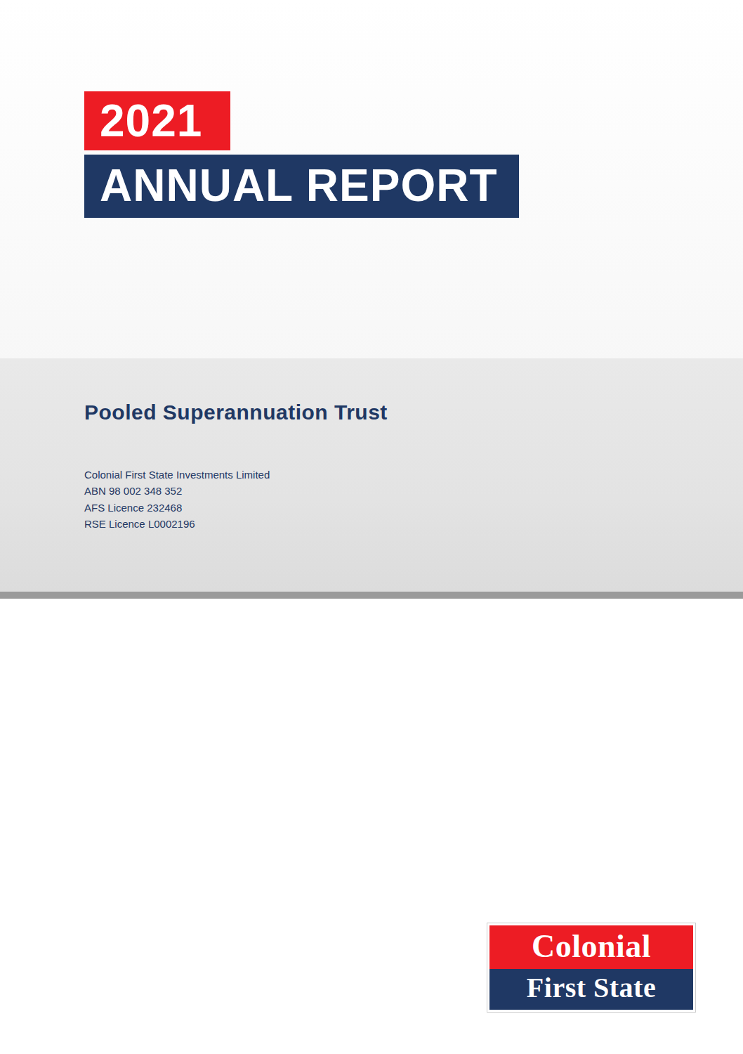2021
ANNUAL REPORT
Pooled Superannuation Trust
Colonial First State Investments Limited
ABN 98 002 348 352
AFS Licence 232468
RSE Licence L0002196
Colonial
First State